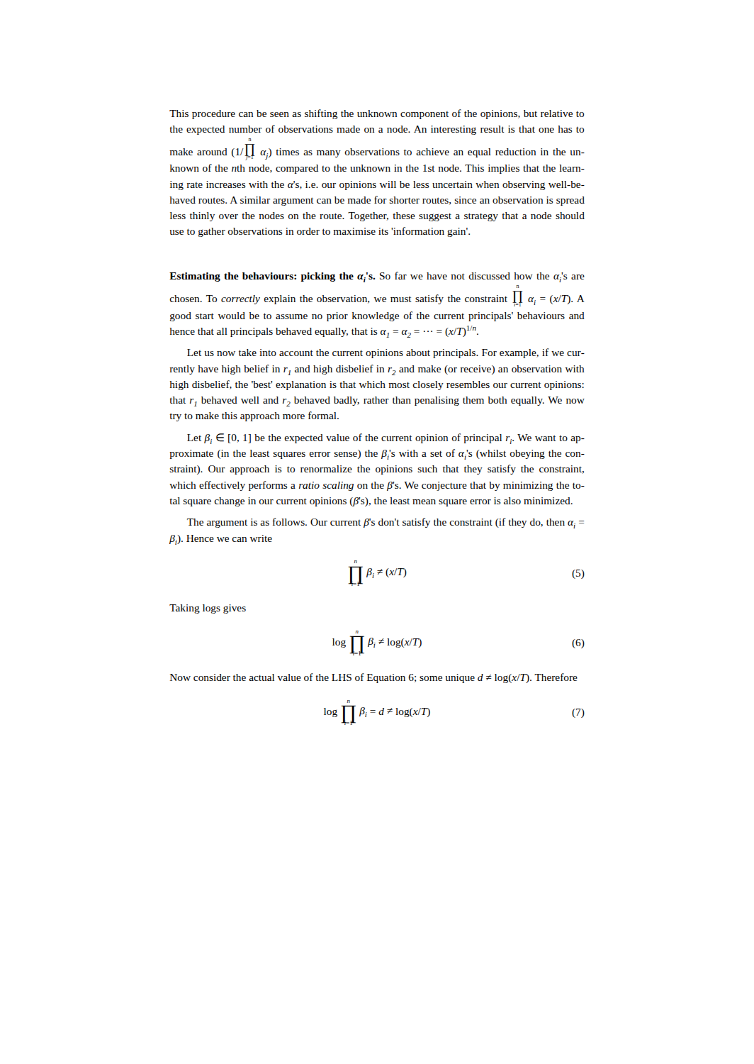This procedure can be seen as shifting the unknown component of the opinions, but relative to the expected number of observations made on a node. An interesting result is that one has to make around (1/n∏j=1 αj) times as many observations to achieve an equal reduction in the unknown of the nth node, compared to the unknown in the 1st node. This implies that the learning rate increases with the α's, i.e. our opinions will be less uncertain when observing well-behaved routes. A similar argument can be made for shorter routes, since an observation is spread less thinly over the nodes on the route. Together, these suggest a strategy that a node should use to gather observations in order to maximise its 'information gain'.
Estimating the behaviours: picking the αi's. So far we have not discussed how the αi's are chosen. To correctly explain the observation, we must satisfy the constraint n∏i=1 αi = (x/T). A good start would be to assume no prior knowledge of the current principals' behaviours and hence that all principals behaved equally, that is α1 = α2 = ··· = (x/T)1/n.
Let us now take into account the current opinions about principals. For example, if we currently have high belief in r1 and high disbelief in r2 and make (or receive) an observation with high disbelief, the 'best' explanation is that which most closely resembles our current opinions: that r1 behaved well and r2 behaved badly, rather than penalising them both equally. We now try to make this approach more formal.
Let βi ∈ [0, 1] be the expected value of the current opinion of principal ri. We want to approximate (in the least squares error sense) the βi's with a set of αi's (whilst obeying the constraint). Our approach is to renormalize the opinions such that they satisfy the constraint, which effectively performs a ratio scaling on the β's. We conjecture that by minimizing the total square change in our current opinions (β's), the least mean square error is also minimized.
The argument is as follows. Our current β's don't satisfy the constraint (if they do, then αi = βi). Hence we can write
n∏i=1 βi (x/T)
(5)
Taking logs gives
log n∏i=1 βi log(x/T)
(6)
Now consider the actual value of the LHS of Equation 6; some unique d log(x/T). Therefore
log n∏i=1 βi = d log(x/T)
(7)